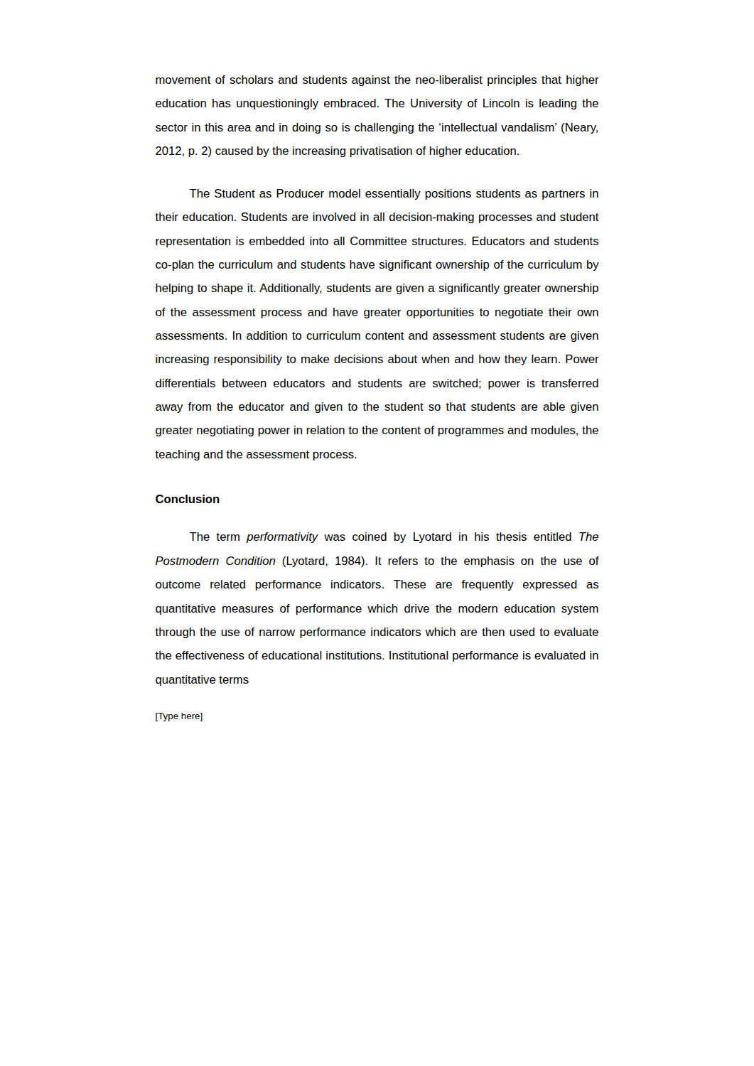movement of scholars and students against the neo-liberalist principles that higher education has unquestioningly embraced. The University of Lincoln is leading the sector in this area and in doing so is challenging the ‘intellectual vandalism’ (Neary, 2012, p. 2) caused by the increasing privatisation of higher education.
The Student as Producer model essentially positions students as partners in their education. Students are involved in all decision-making processes and student representation is embedded into all Committee structures. Educators and students co-plan the curriculum and students have significant ownership of the curriculum by helping to shape it. Additionally, students are given a significantly greater ownership of the assessment process and have greater opportunities to negotiate their own assessments. In addition to curriculum content and assessment students are given increasing responsibility to make decisions about when and how they learn. Power differentials between educators and students are switched; power is transferred away from the educator and given to the student so that students are able given greater negotiating power in relation to the content of programmes and modules, the teaching and the assessment process.
Conclusion
The term performativity was coined by Lyotard in his thesis entitled The Postmodern Condition (Lyotard, 1984). It refers to the emphasis on the use of outcome related performance indicators. These are frequently expressed as quantitative measures of performance which drive the modern education system through the use of narrow performance indicators which are then used to evaluate the effectiveness of educational institutions. Institutional performance is evaluated in quantitative terms
[Type here]